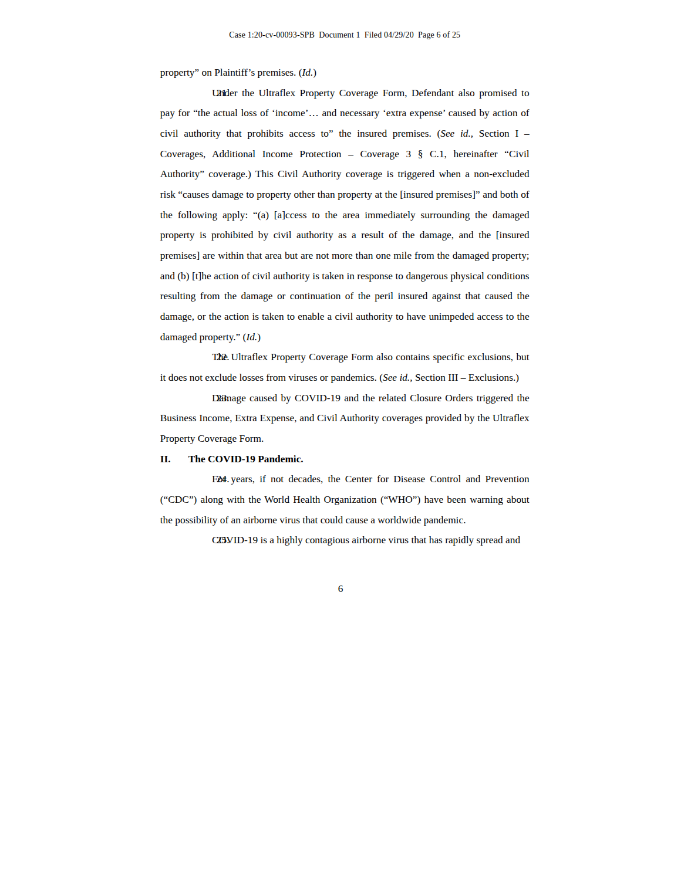Case 1:20-cv-00093-SPB Document 1 Filed 04/29/20 Page 6 of 25
property” on Plaintiff’s premises. (Id.)
21. Under the Ultraflex Property Coverage Form, Defendant also promised to pay for “the actual loss of ‘income’… and necessary ‘extra expense’ caused by action of civil authority that prohibits access to” the insured premises. (See id., Section I – Coverages, Additional Income Protection – Coverage 3 § C.1, hereinafter “Civil Authority” coverage.) This Civil Authority coverage is triggered when a non-excluded risk “causes damage to property other than property at the [insured premises]” and both of the following apply: “(a) [a]ccess to the area immediately surrounding the damaged property is prohibited by civil authority as a result of the damage, and the [insured premises] are within that area but are not more than one mile from the damaged property; and (b) [t]he action of civil authority is taken in response to dangerous physical conditions resulting from the damage or continuation of the peril insured against that caused the damage, or the action is taken to enable a civil authority to have unimpeded access to the damaged property.” (Id.)
22. The Ultraflex Property Coverage Form also contains specific exclusions, but it does not exclude losses from viruses or pandemics. (See id., Section III – Exclusions.)
23. Damage caused by COVID-19 and the related Closure Orders triggered the Business Income, Extra Expense, and Civil Authority coverages provided by the Ultraflex Property Coverage Form.
II. The COVID-19 Pandemic.
24. For years, if not decades, the Center for Disease Control and Prevention (“CDC”) along with the World Health Organization (“WHO”) have been warning about the possibility of an airborne virus that could cause a worldwide pandemic.
25. COVID-19 is a highly contagious airborne virus that has rapidly spread and
6